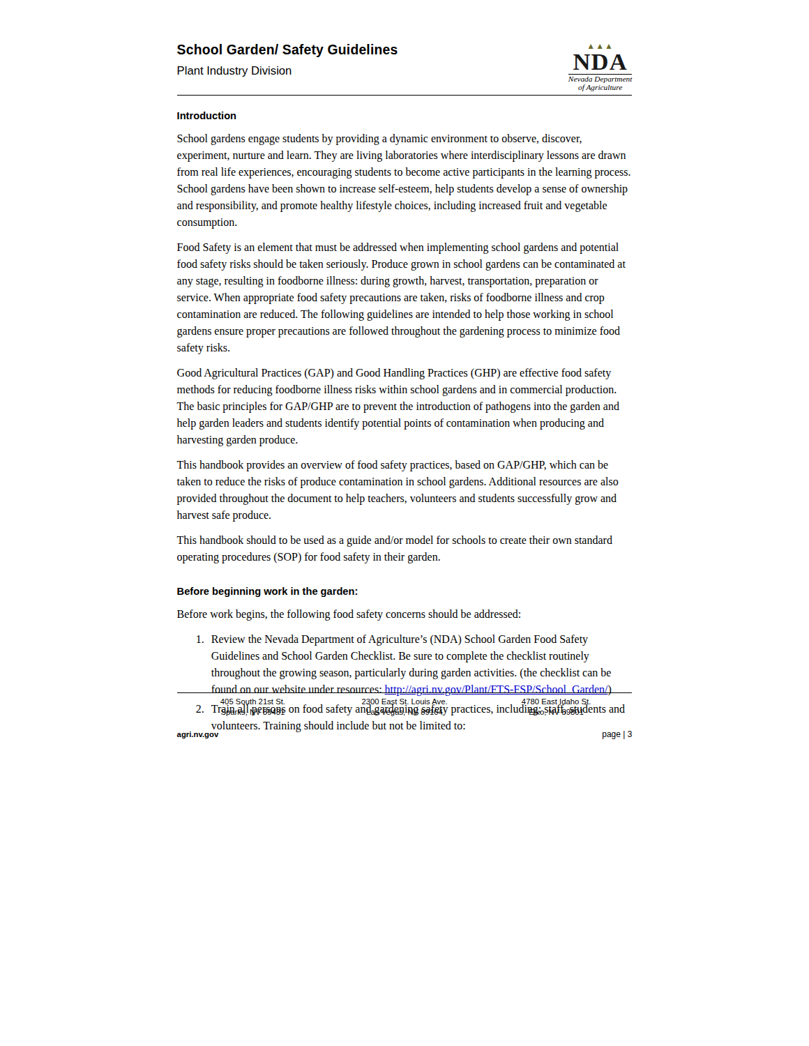School Garden/ Safety Guidelines
Plant Industry Division
▲▲▲
NDA
Nevada Department
of Agriculture
Introduction
School gardens engage students by providing a dynamic environment to observe, discover, experiment, nurture and learn. They are living laboratories where interdisciplinary lessons are drawn from real life experiences, encouraging students to become active participants in the learning process. School gardens have been shown to increase self-esteem, help students develop a sense of ownership and responsibility, and promote healthy lifestyle choices, including increased fruit and vegetable consumption.
Food Safety is an element that must be addressed when implementing school gardens and potential food safety risks should be taken seriously. Produce grown in school gardens can be contaminated at any stage, resulting in foodborne illness: during growth, harvest, transportation, preparation or service. When appropriate food safety precautions are taken, risks of foodborne illness and crop contamination are reduced. The following guidelines are intended to help those working in school gardens ensure proper precautions are followed throughout the gardening process to minimize food safety risks.
Good Agricultural Practices (GAP) and Good Handling Practices (GHP) are effective food safety methods for reducing foodborne illness risks within school gardens and in commercial production. The basic principles for GAP/GHP are to prevent the introduction of pathogens into the garden and help garden leaders and students identify potential points of contamination when producing and harvesting garden produce.
This handbook provides an overview of food safety practices, based on GAP/GHP, which can be taken to reduce the risks of produce contamination in school gardens. Additional resources are also provided throughout the document to help teachers, volunteers and students successfully grow and harvest safe produce.
This handbook should to be used as a guide and/or model for schools to create their own standard operating procedures (SOP) for food safety in their garden.
Before beginning work in the garden:
Before work begins, the following food safety concerns should be addressed:
Review the Nevada Department of Agriculture’s (NDA) School Garden Food Safety Guidelines and School Garden Checklist. Be sure to complete the checklist routinely throughout the growing season, particularly during garden activities. (the checklist can be found on our website under resources: http://agri.nv.gov/Plant/FTS-FSP/School_Garden/)
Train all persons on food safety and gardening safety practices, including: staff, students and volunteers. Training should include but not be limited to:
405 South 21st St.
Sparks, NV 89431
2300 East St. Louis Ave.
Las Vegas, NV 89104
4780 East Idaho St.
Elko, NV 89801
agri.nv.gov page | 3